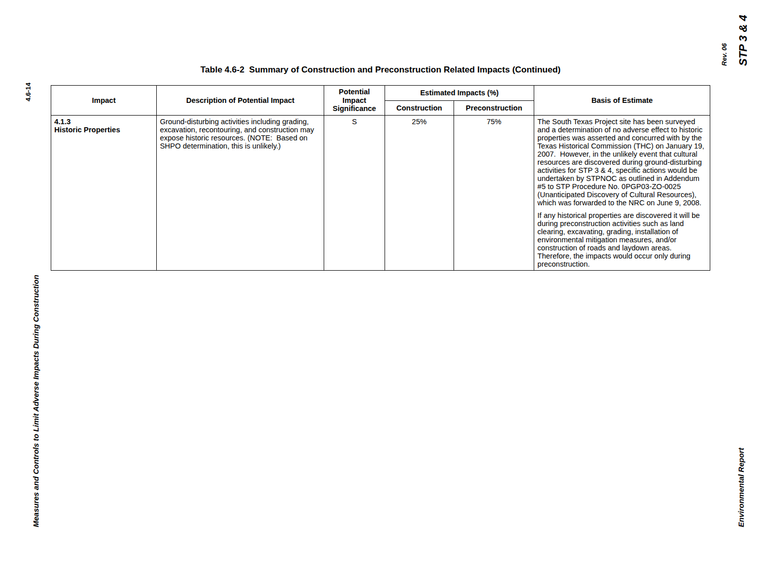4.6-14
Measures and Controls to Limit Adverse Impacts During Construction
STP 3 & 4
Rev. 06
Environmental Report
Table 4.6-2 Summary of Construction and Preconstruction Related Impacts (Continued)
| Impact | Description of Potential Impact | Potential Impact Significance | Estimated Impacts (%) | Basis of Estimate |
| --- | --- | --- | --- | --- |
| Construction | Preconstruction |
| 4.1.3 Historic Properties | Ground-disturbing activities including grading, excavation, recontouring, and construction may expose historic resources. (NOTE: Based on SHPO determination, this is unlikely.) | S | 25% | 75% | The South Texas Project site has been surveyed and a determination of no adverse effect to historic properties was asserted and concurred with by the Texas Historical Commission (THC) on January 19, 2007. However, in the unlikely event that cultural resources are discovered during ground-disturbing activities for STP 3 & 4, specific actions would be undertaken by STPNOC as outlined in Addendum #5 to STP Procedure No. 0PGP03-ZO-0025 (Unanticipated Discovery of Cultural Resources), which was forwarded to the NRC on June 9, 2008. If any historical properties are discovered it will be during preconstruction activities such as land clearing, excavating, grading, installation of environmental mitigation measures, and/or construction of roads and laydown areas. Therefore, the impacts would occur only during preconstruction. |